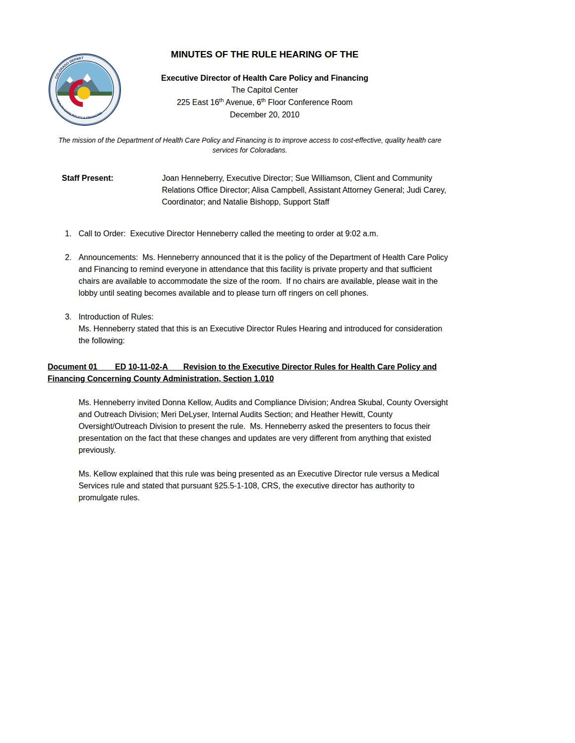COLORADO DEPARTMENT OF HEALTH CARE POLICY & FINANCING
MINUTES OF THE RULE HEARING OF THE
Executive Director of Health Care Policy and Financing
The Capitol Center
225 East 16th Avenue, 6th Floor Conference Room
December 20, 2010
The mission of the Department of Health Care Policy and Financing is to improve access to cost-effective, quality health care services for Coloradans.
Staff Present:
Joan Henneberry, Executive Director; Sue Williamson, Client and Community Relations Office Director; Alisa Campbell, Assistant Attorney General; Judi Carey, Coordinator; and Natalie Bishopp, Support Staff
Call to Order: Executive Director Henneberry called the meeting to order at 9:02 a.m.
Announcements: Ms. Henneberry announced that it is the policy of the Department of Health Care Policy and Financing to remind everyone in attendance that this facility is private property and that sufficient chairs are available to accommodate the size of the room. If no chairs are available, please wait in the lobby until seating becomes available and to please turn off ringers on cell phones.
Introduction of Rules:
Ms. Henneberry stated that this is an Executive Director Rules Hearing and introduced for consideration the following:
Document 01 ED 10-11-02-A Revision to the Executive Director Rules for Health Care Policy and Financing Concerning County Administration, Section 1.010
Ms. Henneberry invited Donna Kellow, Audits and Compliance Division; Andrea Skubal, County Oversight and Outreach Division; Meri DeLyser, Internal Audits Section; and Heather Hewitt, County Oversight/Outreach Division to present the rule. Ms. Henneberry asked the presenters to focus their presentation on the fact that these changes and updates are very different from anything that existed previously.
Ms. Kellow explained that this rule was being presented as an Executive Director rule versus a Medical Services rule and stated that pursuant §25.5-1-108, CRS, the executive director has authority to promulgate rules.